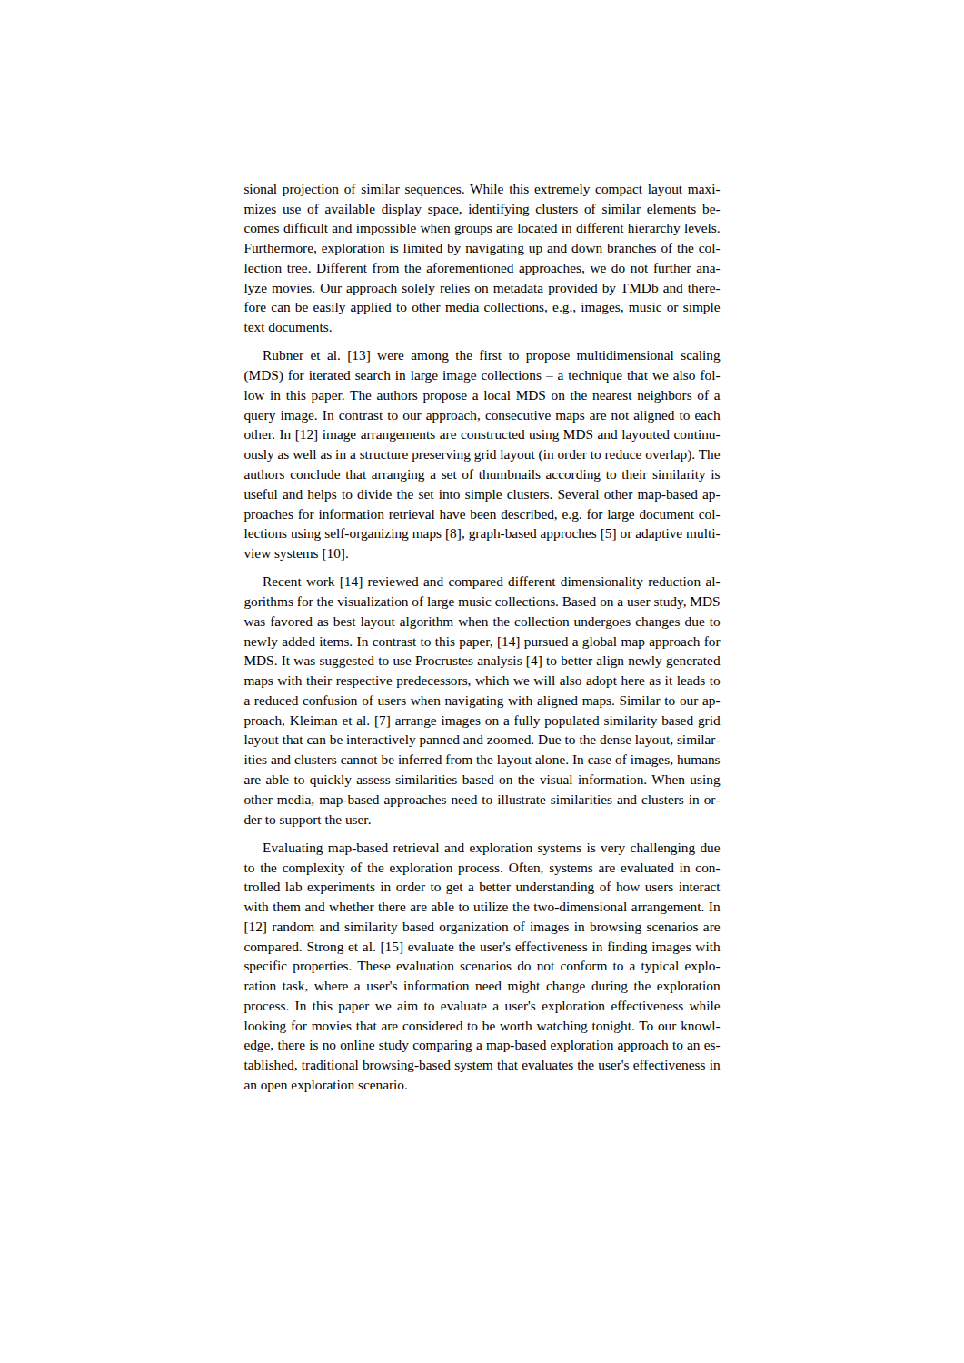sional projection of similar sequences. While this extremely compact layout maximizes use of available display space, identifying clusters of similar elements becomes difficult and impossible when groups are located in different hierarchy levels. Furthermore, exploration is limited by navigating up and down branches of the collection tree. Different from the aforementioned approaches, we do not further analyze movies. Our approach solely relies on metadata provided by TMDb and therefore can be easily applied to other media collections, e.g., images, music or simple text documents.
Rubner et al. [13] were among the first to propose multidimensional scaling (MDS) for iterated search in large image collections – a technique that we also follow in this paper. The authors propose a local MDS on the nearest neighbors of a query image. In contrast to our approach, consecutive maps are not aligned to each other. In [12] image arrangements are constructed using MDS and layouted continuously as well as in a structure preserving grid layout (in order to reduce overlap). The authors conclude that arranging a set of thumbnails according to their similarity is useful and helps to divide the set into simple clusters. Several other map-based approaches for information retrieval have been described, e.g. for large document collections using self-organizing maps [8], graph-based approches [5] or adaptive multi-view systems [10].
Recent work [14] reviewed and compared different dimensionality reduction algorithms for the visualization of large music collections. Based on a user study, MDS was favored as best layout algorithm when the collection undergoes changes due to newly added items. In contrast to this paper, [14] pursued a global map approach for MDS. It was suggested to use Procrustes analysis [4] to better align newly generated maps with their respective predecessors, which we will also adopt here as it leads to a reduced confusion of users when navigating with aligned maps. Similar to our approach, Kleiman et al. [7] arrange images on a fully populated similarity based grid layout that can be interactively panned and zoomed. Due to the dense layout, similarities and clusters cannot be inferred from the layout alone. In case of images, humans are able to quickly assess similarities based on the visual information. When using other media, map-based approaches need to illustrate similarities and clusters in order to support the user.
Evaluating map-based retrieval and exploration systems is very challenging due to the complexity of the exploration process. Often, systems are evaluated in controlled lab experiments in order to get a better understanding of how users interact with them and whether there are able to utilize the two-dimensional arrangement. In [12] random and similarity based organization of images in browsing scenarios are compared. Strong et al. [15] evaluate the user's effectiveness in finding images with specific properties. These evaluation scenarios do not conform to a typical exploration task, where a user's information need might change during the exploration process. In this paper we aim to evaluate a user's exploration effectiveness while looking for movies that are considered to be worth watching tonight. To our knowledge, there is no online study comparing a map-based exploration approach to an established, traditional browsing-based system that evaluates the user's effectiveness in an open exploration scenario.